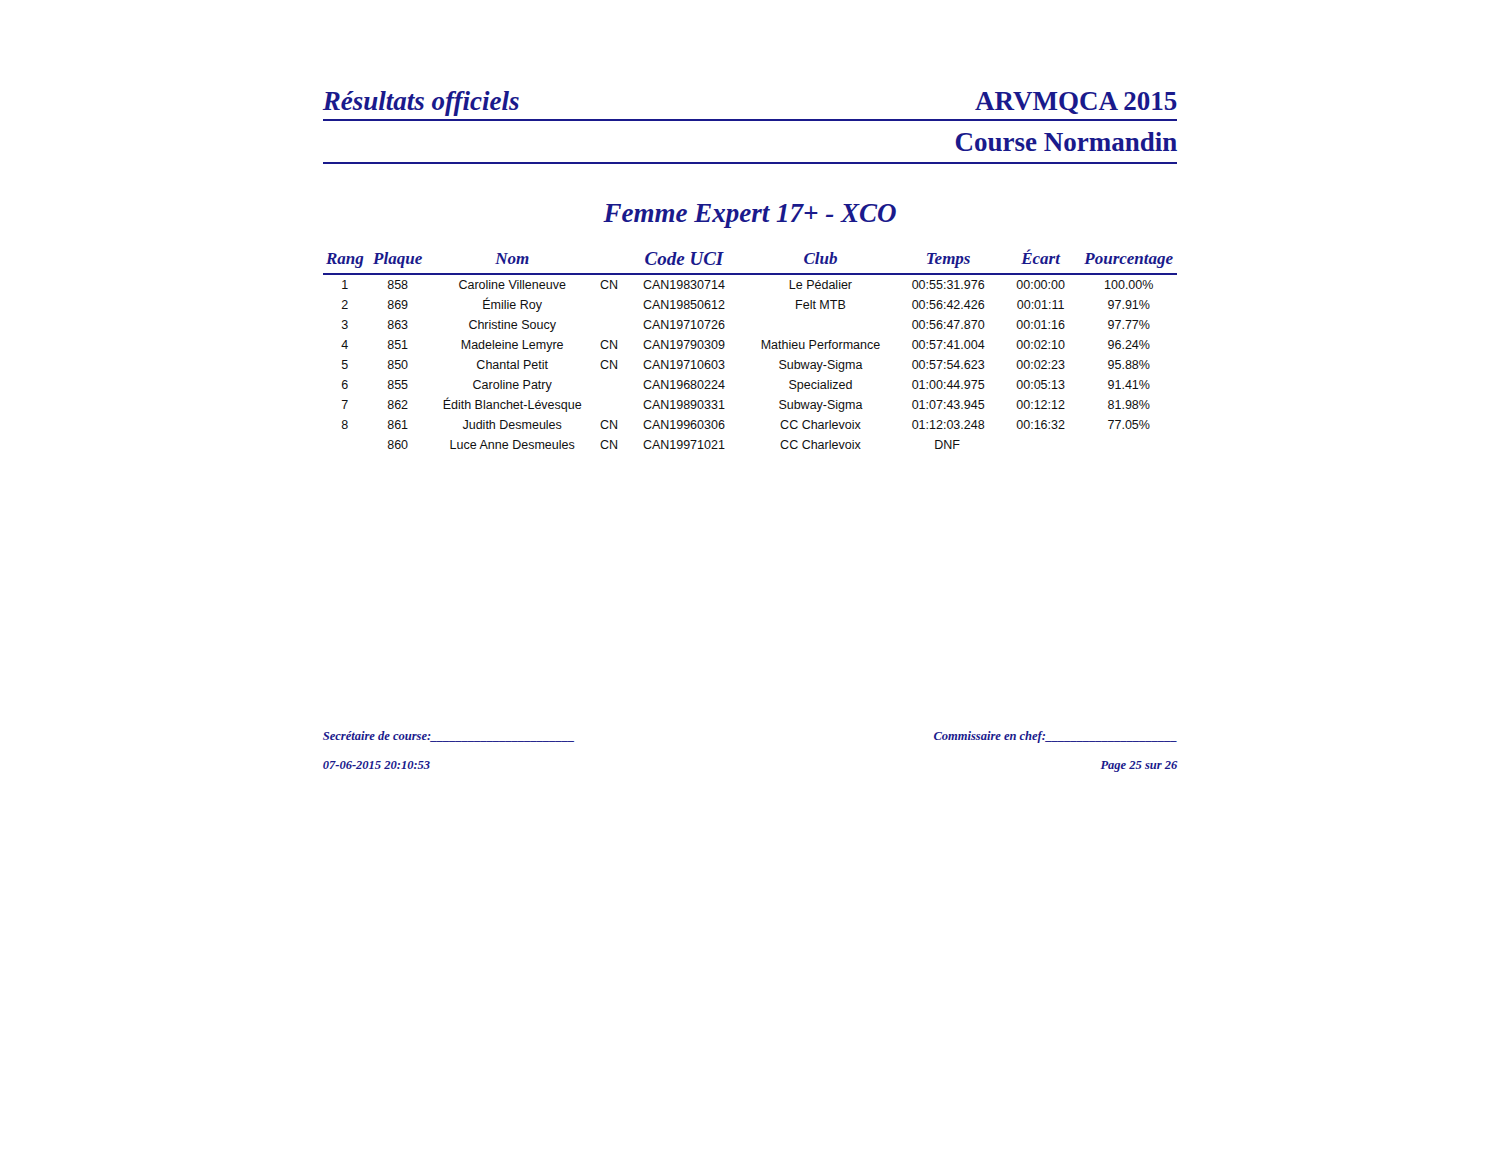Résultats officiels ARVMQCA 2015
Course Normandin
Femme Expert 17+ - XCO
| Rang | Plaque | Nom | | Code UCI | Club | Temps | Écart | Pourcentage |
| --- | --- | --- | --- | --- | --- | --- | --- | --- |
| 1 | 858 | Caroline Villeneuve | CN | CAN19830714 | Le Pédalier | 00:55:31.976 | 00:00:00 | 100.00% |
| 2 | 869 | Émilie Roy | | CAN19850612 | Felt MTB | 00:56:42.426 | 00:01:11 | 97.91% |
| 3 | 863 | Christine Soucy | | CAN19710726 | | 00:56:47.870 | 00:01:16 | 97.77% |
| 4 | 851 | Madeleine Lemyre | CN | CAN19790309 | Mathieu Performance | 00:57:41.004 | 00:02:10 | 96.24% |
| 5 | 850 | Chantal Petit | CN | CAN19710603 | Subway-Sigma | 00:57:54.623 | 00:02:23 | 95.88% |
| 6 | 855 | Caroline Patry | | CAN19680224 | Specialized | 01:00:44.975 | 00:05:13 | 91.41% |
| 7 | 862 | Édith Blanchet-Lévesque | | CAN19890331 | Subway-Sigma | 01:07:43.945 | 00:12:12 | 81.98% |
| 8 | 861 | Judith Desmeules | CN | CAN19960306 | CC Charlevoix | 01:12:03.248 | 00:16:32 | 77.05% |
| | 860 | Luce Anne Desmeules | CN | CAN19971021 | CC Charlevoix | DNF | | |
Secrétaire de course:_______________________ Commissaire en chef:_____________________
07-06-2015 20:10:53 Page 25 sur 26